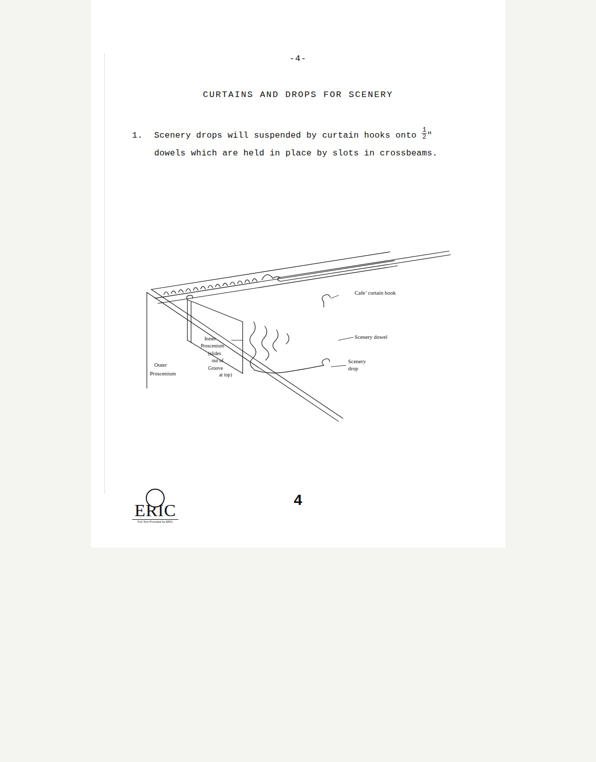-4-
CURTAINS AND DROPS FOR SCENERY
1. Scenery drops will suspended by curtain hooks onto 12" dowels which are held in place by slots in crossbeams.
Cafe’ curtain hook Scenery dowel Scenery drop Inner Proscenium (slides out of Groove at top) Outer Proscenium
ERIC
Full Text Provided by ERIC
4